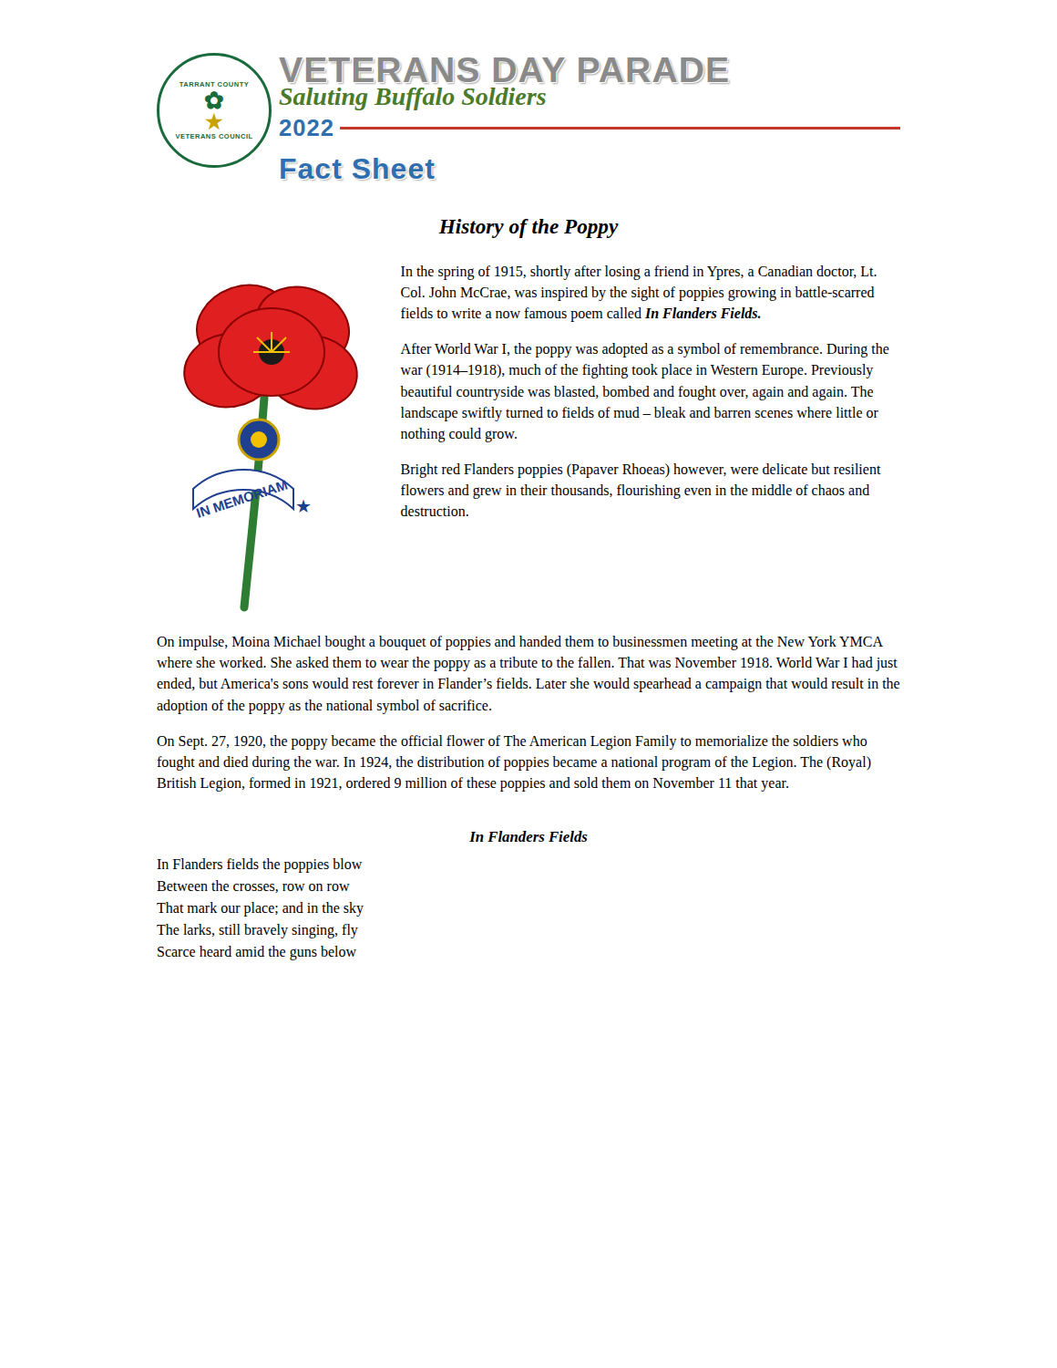TARRANT COUNTY ✿ ★ VETERANS COUNCIL
Veterans Day Parade
Saluting Buffalo Soldiers
2022
Fact Sheet
History of the Poppy
Red poppy with In Memoriam ribbon IN MEMORIAM ★
In the spring of 1915, shortly after losing a friend in Ypres, a Canadian doctor, Lt. Col. John McCrae, was inspired by the sight of poppies growing in battle-scarred fields to write a now famous poem called In Flanders Fields.
After World War I, the poppy was adopted as a symbol of remembrance. During the war (1914–1918), much of the fighting took place in Western Europe. Previously beautiful countryside was blasted, bombed and fought over, again and again. The landscape swiftly turned to fields of mud – bleak and barren scenes where little or nothing could grow.
Bright red Flanders poppies (Papaver Rhoeas) however, were delicate but resilient flowers and grew in their thousands, flourishing even in the middle of chaos and destruction.
On impulse, Moina Michael bought a bouquet of poppies and handed them to businessmen meeting at the New York YMCA where she worked. She asked them to wear the poppy as a tribute to the fallen. That was November 1918. World War I had just ended, but America's sons would rest forever in Flander’s fields. Later she would spearhead a campaign that would result in the adoption of the poppy as the national symbol of sacrifice.
On Sept. 27, 1920, the poppy became the official flower of The American Legion Family to memorialize the soldiers who fought and died during the war. In 1924, the distribution of poppies became a national program of the Legion. The (Royal) British Legion, formed in 1921, ordered 9 million of these poppies and sold them on November 11 that year.
In Flanders Fields
In Flanders fields the poppies blow
Between the crosses, row on row
That mark our place; and in the sky
The larks, still bravely singing, fly
Scarce heard amid the guns below